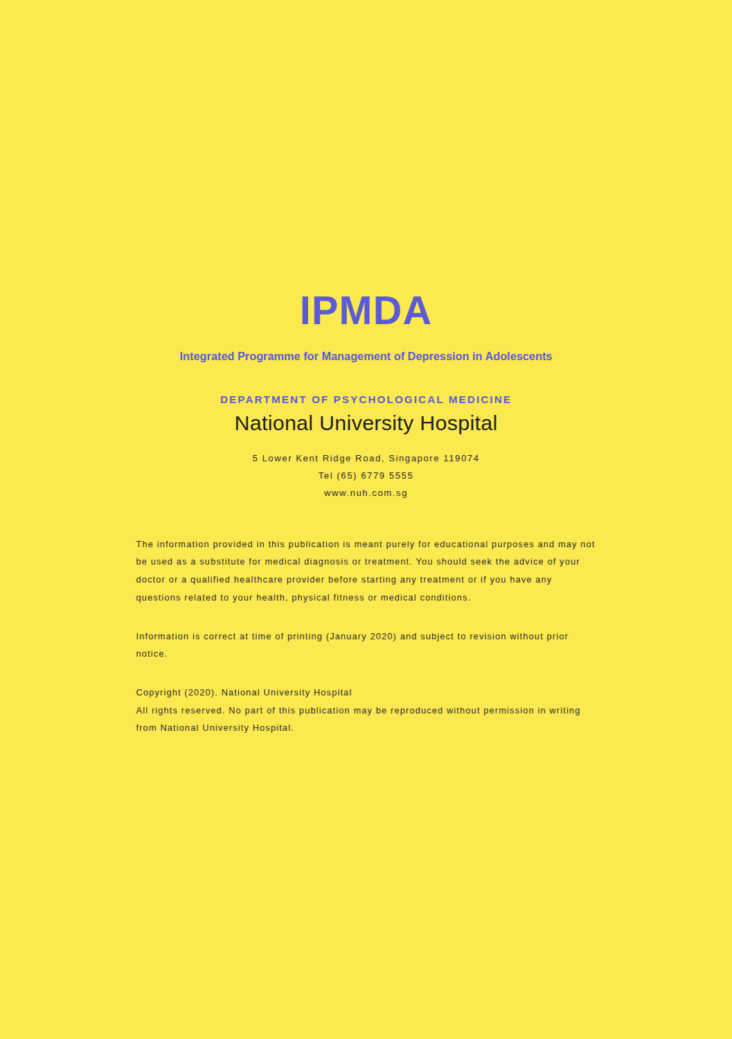IPMDA
Integrated Programme for Management of Depression in Adolescents
Department of Psychological Medicine
National University Hospital
5 Lower Kent Ridge Road, Singapore 119074
Tel (65) 6779 5555
www.nuh.com.sg
The information provided in this publication is meant purely for educational purposes and may not be used as a substitute for medical diagnosis or treatment. You should seek the advice of your doctor or a qualified healthcare provider before starting any treatment or if you have any questions related to your health, physical fitness or medical conditions.
Information is correct at time of printing (January 2020) and subject to revision without prior notice.
Copyright (2020). National University Hospital
All rights reserved. No part of this publication may be reproduced without permission in writing from National University Hospital.